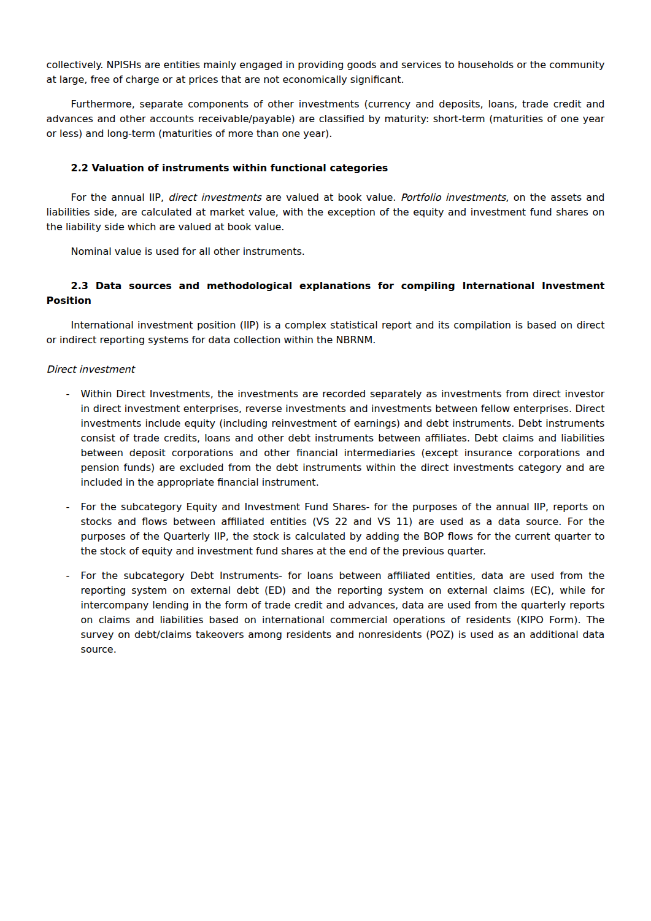collectively. NPISHs are entities mainly engaged in providing goods and services to households or the community at large, free of charge or at prices that are not economically significant.
Furthermore, separate components of other investments (currency and deposits, loans, trade credit and advances and other accounts receivable/payable) are classified by maturity: short-term (maturities of one year or less) and long-term (maturities of more than one year).
2.2 Valuation of instruments within functional categories
For the annual IIP, direct investments are valued at book value. Portfolio investments, on the assets and liabilities side, are calculated at market value, with the exception of the equity and investment fund shares on the liability side which are valued at book value.
Nominal value is used for all other instruments.
2.3 Data sources and methodological explanations for compiling International Investment Position
International investment position (IIP) is a complex statistical report and its compilation is based on direct or indirect reporting systems for data collection within the NBRNM.
Direct investment
Within Direct Investments, the investments are recorded separately as investments from direct investor in direct investment enterprises, reverse investments and investments between fellow enterprises. Direct investments include equity (including reinvestment of earnings) and debt instruments. Debt instruments consist of trade credits, loans and other debt instruments between affiliates. Debt claims and liabilities between deposit corporations and other financial intermediaries (except insurance corporations and pension funds) are excluded from the debt instruments within the direct investments category and are included in the appropriate financial instrument.
For the subcategory Equity and Investment Fund Shares- for the purposes of the annual IIP, reports on stocks and flows between affiliated entities (VS 22 and VS 11) are used as a data source. For the purposes of the Quarterly IIP, the stock is calculated by adding the BOP flows for the current quarter to the stock of equity and investment fund shares at the end of the previous quarter.
For the subcategory Debt Instruments- for loans between affiliated entities, data are used from the reporting system on external debt (ED) and the reporting system on external claims (EC), while for intercompany lending in the form of trade credit and advances, data are used from the quarterly reports on claims and liabilities based on international commercial operations of residents (KIPO Form). The survey on debt/claims takeovers among residents and nonresidents (POZ) is used as an additional data source.